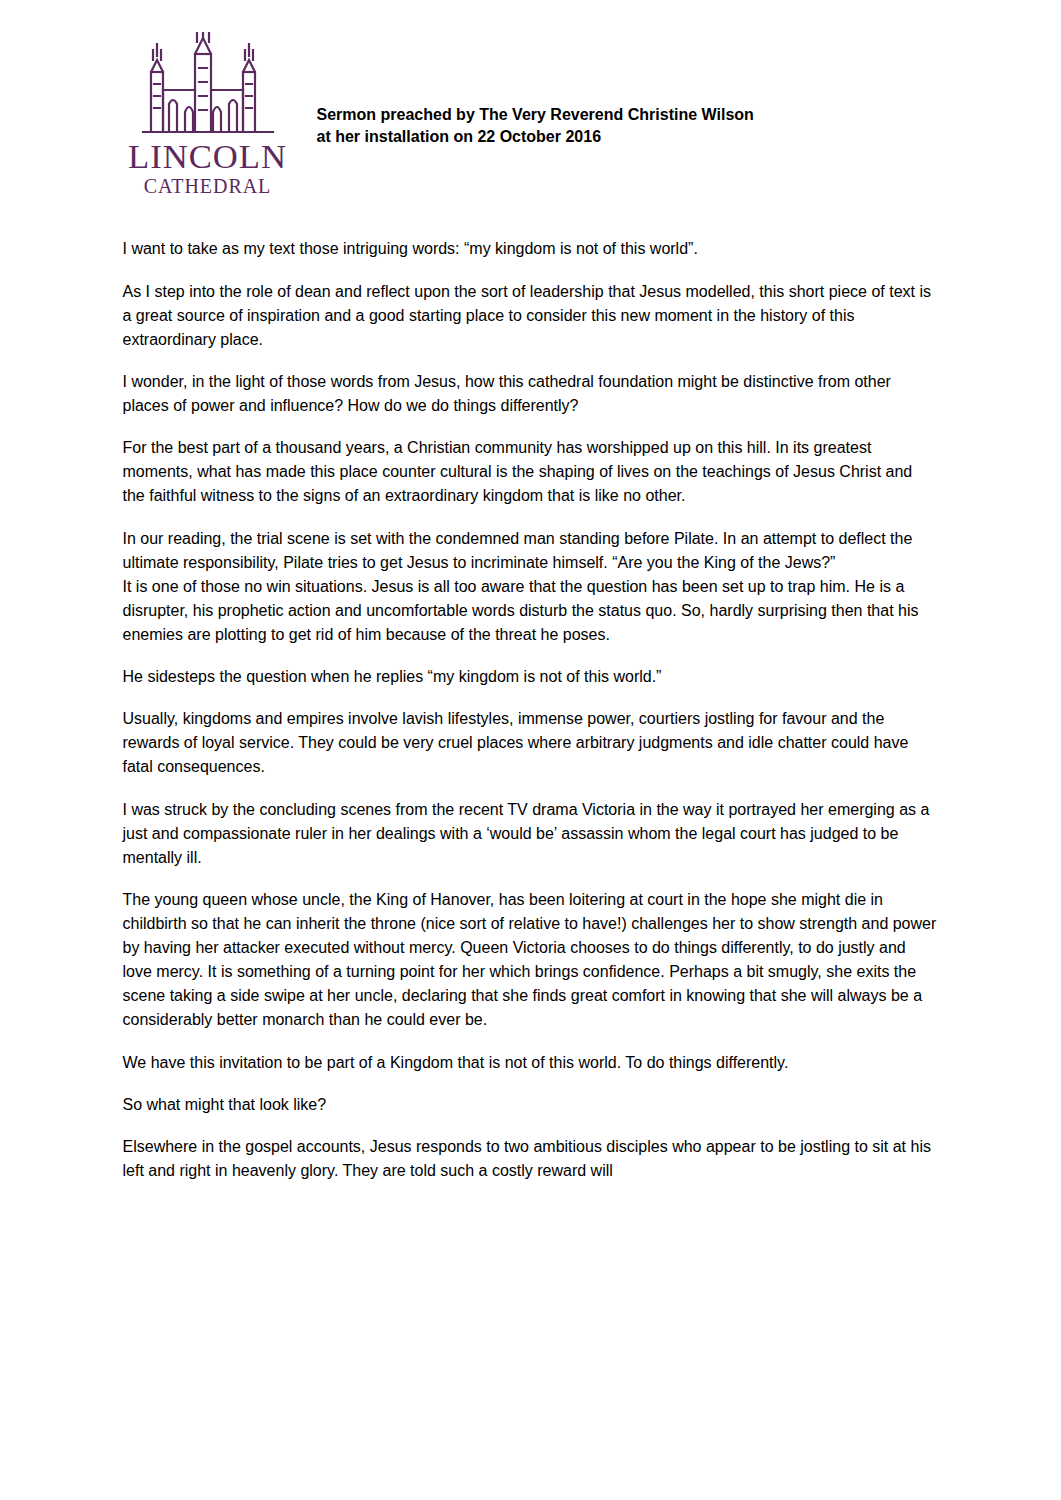LINCOLN CATHEDRAL
Sermon preached by The Very Reverend Christine Wilson
at her installation on 22 October 2016
I want to take as my text those intriguing words: “my kingdom is not of this world”.
As I step into the role of dean and reflect upon the sort of leadership that Jesus modelled, this short piece of text is a great source of inspiration and a good starting place to consider this new moment in the history of this extraordinary place.
I wonder, in the light of those words from Jesus, how this cathedral foundation might be distinctive from other places of power and influence? How do we do things differently?
For the best part of a thousand years, a Christian community has worshipped up on this hill. In its greatest moments, what has made this place counter cultural is the shaping of lives on the teachings of Jesus Christ and the faithful witness to the signs of an extraordinary kingdom that is like no other.
In our reading, the trial scene is set with the condemned man standing before Pilate. In an attempt to deflect the ultimate responsibility, Pilate tries to get Jesus to incriminate himself. “Are you the King of the Jews?”
It is one of those no win situations. Jesus is all too aware that the question has been set up to trap him. He is a disrupter, his prophetic action and uncomfortable words disturb the status quo. So, hardly surprising then that his enemies are plotting to get rid of him because of the threat he poses.
He sidesteps the question when he replies “my kingdom is not of this world.”
Usually, kingdoms and empires involve lavish lifestyles, immense power, courtiers jostling for favour and the rewards of loyal service. They could be very cruel places where arbitrary judgments and idle chatter could have fatal consequences.
I was struck by the concluding scenes from the recent TV drama Victoria in the way it portrayed her emerging as a just and compassionate ruler in her dealings with a ‘would be’ assassin whom the legal court has judged to be mentally ill.
The young queen whose uncle, the King of Hanover, has been loitering at court in the hope she might die in childbirth so that he can inherit the throne (nice sort of relative to have!) challenges her to show strength and power by having her attacker executed without mercy. Queen Victoria chooses to do things differently, to do justly and love mercy. It is something of a turning point for her which brings confidence. Perhaps a bit smugly, she exits the scene taking a side swipe at her uncle, declaring that she finds great comfort in knowing that she will always be a considerably better monarch than he could ever be.
We have this invitation to be part of a Kingdom that is not of this world. To do things differently.
So what might that look like?
Elsewhere in the gospel accounts, Jesus responds to two ambitious disciples who appear to be jostling to sit at his left and right in heavenly glory. They are told such a costly reward will